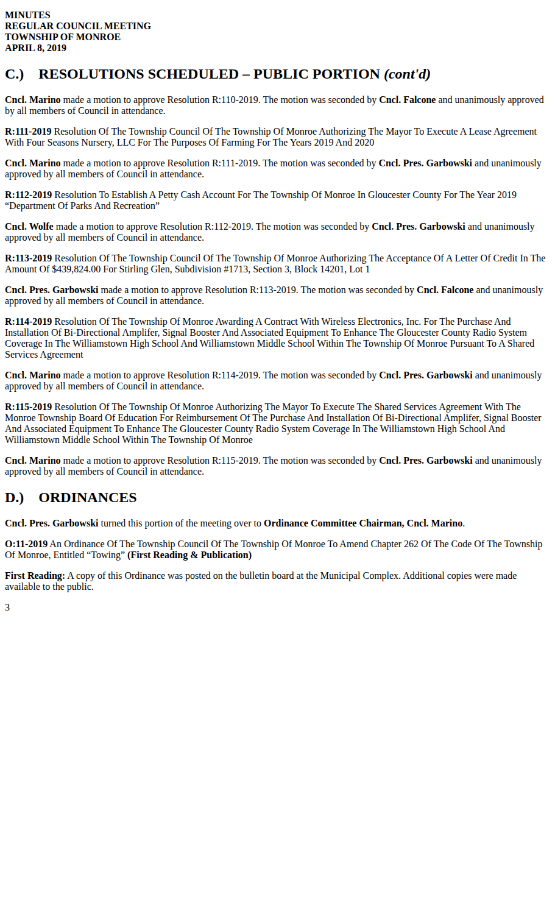MINUTES
REGULAR COUNCIL MEETING
TOWNSHIP OF MONROE
APRIL 8, 2019
C.) RESOLUTIONS SCHEDULED – PUBLIC PORTION (cont'd)
Cncl. Marino made a motion to approve Resolution R:110-2019. The motion was seconded by Cncl. Falcone and unanimously approved by all members of Council in attendance.
R:111-2019 Resolution Of The Township Council Of The Township Of Monroe Authorizing The Mayor To Execute A Lease Agreement With Four Seasons Nursery, LLC For The Purposes Of Farming For The Years 2019 And 2020
Cncl. Marino made a motion to approve Resolution R:111-2019. The motion was seconded by Cncl. Pres. Garbowski and unanimously approved by all members of Council in attendance.
R:112-2019 Resolution To Establish A Petty Cash Account For The Township Of Monroe In Gloucester County For The Year 2019 “Department Of Parks And Recreation”
Cncl. Wolfe made a motion to approve Resolution R:112-2019. The motion was seconded by Cncl. Pres. Garbowski and unanimously approved by all members of Council in attendance.
R:113-2019 Resolution Of The Township Council Of The Township Of Monroe Authorizing The Acceptance Of A Letter Of Credit In The Amount Of $439,824.00 For Stirling Glen, Subdivision #1713, Section 3, Block 14201, Lot 1
Cncl. Pres. Garbowski made a motion to approve Resolution R:113-2019. The motion was seconded by Cncl. Falcone and unanimously approved by all members of Council in attendance.
R:114-2019 Resolution Of The Township Of Monroe Awarding A Contract With Wireless Electronics, Inc. For The Purchase And Installation Of Bi-Directional Amplifer, Signal Booster And Associated Equipment To Enhance The Gloucester County Radio System Coverage In The Williamstown High School And Williamstown Middle School Within The Township Of Monroe Pursuant To A Shared Services Agreement
Cncl. Marino made a motion to approve Resolution R:114-2019. The motion was seconded by Cncl. Pres. Garbowski and unanimously approved by all members of Council in attendance.
R:115-2019 Resolution Of The Township Of Monroe Authorizing The Mayor To Execute The Shared Services Agreement With The Monroe Township Board Of Education For Reimbursement Of The Purchase And Installation Of Bi-Directional Amplifer, Signal Booster And Associated Equipment To Enhance The Gloucester County Radio System Coverage In The Williamstown High School And Williamstown Middle School Within The Township Of Monroe
Cncl. Marino made a motion to approve Resolution R:115-2019. The motion was seconded by Cncl. Pres. Garbowski and unanimously approved by all members of Council in attendance.
D.) ORDINANCES
Cncl. Pres. Garbowski turned this portion of the meeting over to Ordinance Committee Chairman, Cncl. Marino.
O:11-2019 An Ordinance Of The Township Council Of The Township Of Monroe To Amend Chapter 262 Of The Code Of The Township Of Monroe, Entitled “Towing” (First Reading & Publication)
First Reading: A copy of this Ordinance was posted on the bulletin board at the Municipal Complex. Additional copies were made available to the public.
3